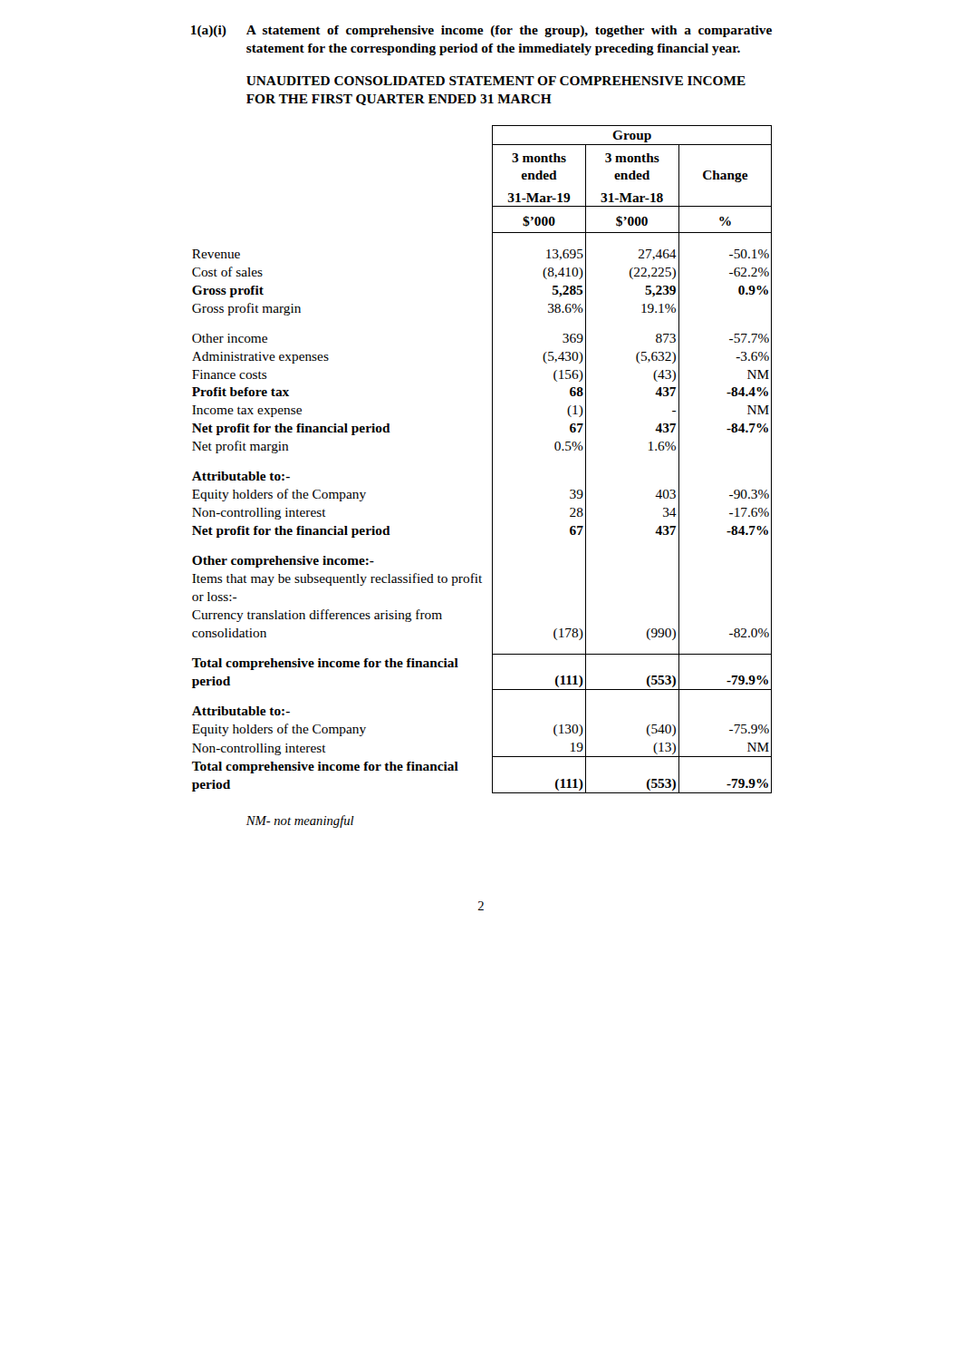1(a)(i)
A statement of comprehensive income (for the group), together with a comparative statement for the corresponding period of the immediately preceding financial year.
UNAUDITED CONSOLIDATED STATEMENT OF COMPREHENSIVE INCOME FOR THE FIRST QUARTER ENDED 31 MARCH
| | Group |
| | 3 months ended 31-Mar-19 | 3 months ended 31-Mar-18 | Change |
| | $’000 | $’000 | % |
| Revenue | 13,695 | 27,464 | -50.1% |
| Cost of sales | (8,410) | (22,225) | -62.2% |
| Gross profit | 5,285 | 5,239 | 0.9% |
| Gross profit margin | 38.6% | 19.1% | |
| Other income | 369 | 873 | -57.7% |
| Administrative expenses | (5,430) | (5,632) | -3.6% |
| Finance costs | (156) | (43) | NM |
| Profit before tax | 68 | 437 | -84.4% |
| Income tax expense | (1) | - | NM |
| Net profit for the financial period | 67 | 437 | -84.7% |
| Net profit margin | 0.5% | 1.6% | |
| Attributable to:- | | | |
| Equity holders of the Company | 39 | 403 | -90.3% |
| Non-controlling interest | 28 | 34 | -17.6% |
| Net profit for the financial period | 67 | 437 | -84.7% |
| Other comprehensive income:- | | | |
| Items that may be subsequently reclassified to profit or loss:- | | | |
| Currency translation differences arising from consolidation | (178) | (990) | -82.0% |
| Total comprehensive income for the financial period | (111) | (553) | -79.9% |
| Attributable to:- | | | |
| Equity holders of the Company | (130) | (540) | -75.9% |
| Non-controlling interest | 19 | (13) | NM |
| Total comprehensive income for the financial period | (111) | (553) | -79.9% |
NM- not meaningful
2